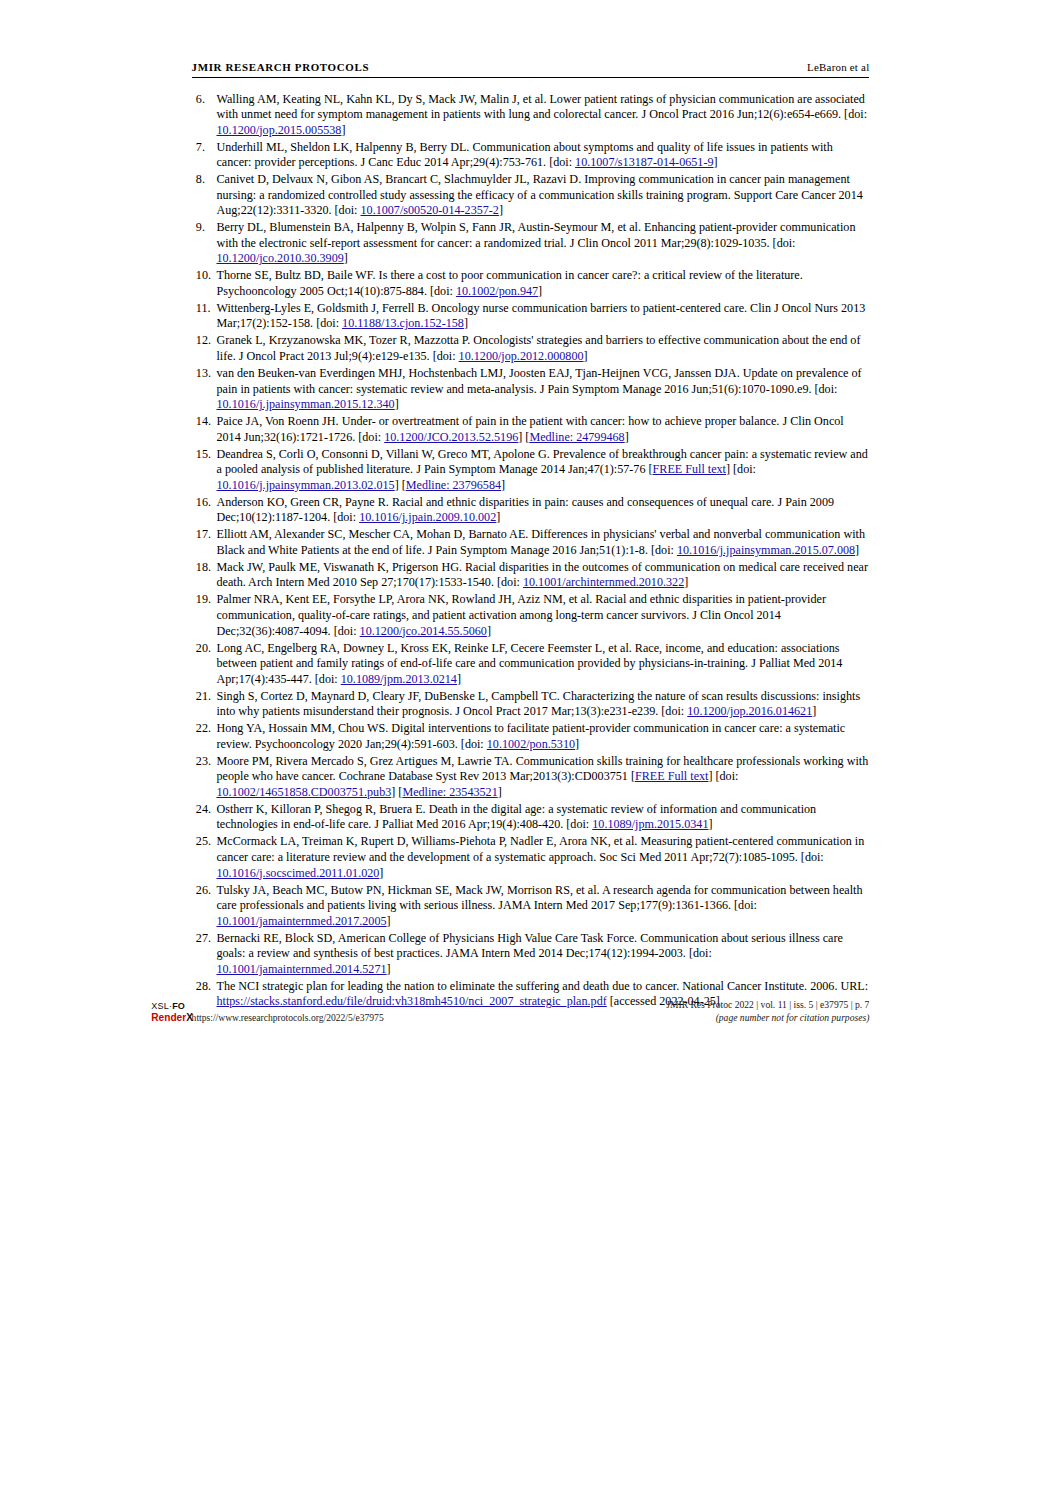JMIR RESEARCH PROTOCOLS
LeBaron et al
Walling AM, Keating NL, Kahn KL, Dy S, Mack JW, Malin J, et al. Lower patient ratings of physician communication are associated with unmet need for symptom management in patients with lung and colorectal cancer. J Oncol Pract 2016 Jun;12(6):e654-e669. [doi: 10.1200/jop.2015.005538]
Underhill ML, Sheldon LK, Halpenny B, Berry DL. Communication about symptoms and quality of life issues in patients with cancer: provider perceptions. J Canc Educ 2014 Apr;29(4):753-761. [doi: 10.1007/s13187-014-0651-9]
Canivet D, Delvaux N, Gibon AS, Brancart C, Slachmuylder JL, Razavi D. Improving communication in cancer pain management nursing: a randomized controlled study assessing the efficacy of a communication skills training program. Support Care Cancer 2014 Aug;22(12):3311-3320. [doi: 10.1007/s00520-014-2357-2]
Berry DL, Blumenstein BA, Halpenny B, Wolpin S, Fann JR, Austin-Seymour M, et al. Enhancing patient-provider communication with the electronic self-report assessment for cancer: a randomized trial. J Clin Oncol 2011 Mar;29(8):1029-1035. [doi: 10.1200/jco.2010.30.3909]
Thorne SE, Bultz BD, Baile WF. Is there a cost to poor communication in cancer care?: a critical review of the literature. Psychooncology 2005 Oct;14(10):875-884. [doi: 10.1002/pon.947]
Wittenberg-Lyles E, Goldsmith J, Ferrell B. Oncology nurse communication barriers to patient-centered care. Clin J Oncol Nurs 2013 Mar;17(2):152-158. [doi: 10.1188/13.cjon.152-158]
Granek L, Krzyzanowska MK, Tozer R, Mazzotta P. Oncologists' strategies and barriers to effective communication about the end of life. J Oncol Pract 2013 Jul;9(4):e129-e135. [doi: 10.1200/jop.2012.000800]
van den Beuken-van Everdingen MHJ, Hochstenbach LMJ, Joosten EAJ, Tjan-Heijnen VCG, Janssen DJA. Update on prevalence of pain in patients with cancer: systematic review and meta-analysis. J Pain Symptom Manage 2016 Jun;51(6):1070-1090.e9. [doi: 10.1016/j.jpainsymman.2015.12.340]
Paice JA, Von Roenn JH. Under- or overtreatment of pain in the patient with cancer: how to achieve proper balance. J Clin Oncol 2014 Jun;32(16):1721-1726. [doi: 10.1200/JCO.2013.52.5196] [Medline: 24799468]
Deandrea S, Corli O, Consonni D, Villani W, Greco MT, Apolone G. Prevalence of breakthrough cancer pain: a systematic review and a pooled analysis of published literature. J Pain Symptom Manage 2014 Jan;47(1):57-76 [FREE Full text] [doi: 10.1016/j.jpainsymman.2013.02.015] [Medline: 23796584]
Anderson KO, Green CR, Payne R. Racial and ethnic disparities in pain: causes and consequences of unequal care. J Pain 2009 Dec;10(12):1187-1204. [doi: 10.1016/j.jpain.2009.10.002]
Elliott AM, Alexander SC, Mescher CA, Mohan D, Barnato AE. Differences in physicians' verbal and nonverbal communication with Black and White Patients at the end of life. J Pain Symptom Manage 2016 Jan;51(1):1-8. [doi: 10.1016/j.jpainsymman.2015.07.008]
Mack JW, Paulk ME, Viswanath K, Prigerson HG. Racial disparities in the outcomes of communication on medical care received near death. Arch Intern Med 2010 Sep 27;170(17):1533-1540. [doi: 10.1001/archinternmed.2010.322]
Palmer NRA, Kent EE, Forsythe LP, Arora NK, Rowland JH, Aziz NM, et al. Racial and ethnic disparities in patient-provider communication, quality-of-care ratings, and patient activation among long-term cancer survivors. J Clin Oncol 2014 Dec;32(36):4087-4094. [doi: 10.1200/jco.2014.55.5060]
Long AC, Engelberg RA, Downey L, Kross EK, Reinke LF, Cecere Feemster L, et al. Race, income, and education: associations between patient and family ratings of end-of-life care and communication provided by physicians-in-training. J Palliat Med 2014 Apr;17(4):435-447. [doi: 10.1089/jpm.2013.0214]
Singh S, Cortez D, Maynard D, Cleary JF, DuBenske L, Campbell TC. Characterizing the nature of scan results discussions: insights into why patients misunderstand their prognosis. J Oncol Pract 2017 Mar;13(3):e231-e239. [doi: 10.1200/jop.2016.014621]
Hong YA, Hossain MM, Chou WS. Digital interventions to facilitate patient‐provider communication in cancer care: a systematic review. Psychooncology 2020 Jan;29(4):591-603. [doi: 10.1002/pon.5310]
Moore PM, Rivera Mercado S, Grez Artigues M, Lawrie TA. Communication skills training for healthcare professionals working with people who have cancer. Cochrane Database Syst Rev 2013 Mar;2013(3):CD003751 [FREE Full text] [doi: 10.1002/14651858.CD003751.pub3] [Medline: 23543521]
Ostherr K, Killoran P, Shegog R, Bruera E. Death in the digital age: a systematic review of information and communication technologies in end-of-life care. J Palliat Med 2016 Apr;19(4):408-420. [doi: 10.1089/jpm.2015.0341]
McCormack LA, Treiman K, Rupert D, Williams-Piehota P, Nadler E, Arora NK, et al. Measuring patient-centered communication in cancer care: a literature review and the development of a systematic approach. Soc Sci Med 2011 Apr;72(7):1085-1095. [doi: 10.1016/j.socscimed.2011.01.020]
Tulsky JA, Beach MC, Butow PN, Hickman SE, Mack JW, Morrison RS, et al. A research agenda for communication between health care professionals and patients living with serious illness. JAMA Intern Med 2017 Sep;177(9):1361-1366. [doi: 10.1001/jamainternmed.2017.2005]
Bernacki RE, Block SD, American College of Physicians High Value Care Task Force. Communication about serious illness care goals: a review and synthesis of best practices. JAMA Intern Med 2014 Dec;174(12):1994-2003. [doi: 10.1001/jamainternmed.2014.5271]
The NCI strategic plan for leading the nation to eliminate the suffering and death due to cancer. National Cancer Institute. 2006. URL: https://stacks.stanford.edu/file/druid:vh318mh4510/nci_2007_strategic_plan.pdf [accessed 2022-04-25]
XSL·FO
Render X
https://www.researchprotocols.org/2022/5/e37975
JMIR Res Protoc 2022 | vol. 11 | iss. 5 | e37975 | p. 7
(page number not for citation purposes)